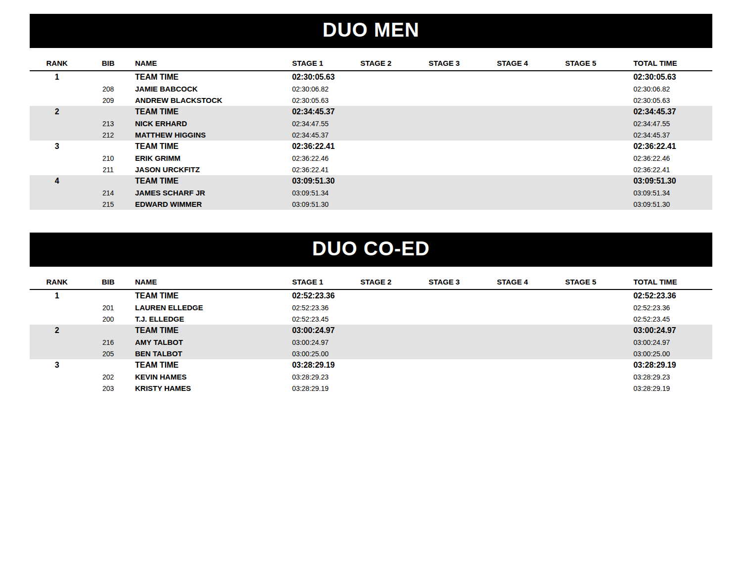DUO MEN
| RANK | BIB | NAME | STAGE 1 | STAGE 2 | STAGE 3 | STAGE 4 | STAGE 5 | TOTAL TIME |
| --- | --- | --- | --- | --- | --- | --- | --- | --- |
| 1 | | TEAM TIME | 02:30:05.63 | | | | | 02:30:05.63 |
| | 208 | JAMIE BABCOCK | 02:30:06.82 | | | | | 02:30:06.82 |
| | 209 | ANDREW BLACKSTOCK | 02:30:05.63 | | | | | 02:30:05.63 |
| 2 | | TEAM TIME | 02:34:45.37 | | | | | 02:34:45.37 |
| | 213 | NICK ERHARD | 02:34:47.55 | | | | | 02:34:47.55 |
| | 212 | MATTHEW HIGGINS | 02:34:45.37 | | | | | 02:34:45.37 |
| 3 | | TEAM TIME | 02:36:22.41 | | | | | 02:36:22.41 |
| | 210 | ERIK GRIMM | 02:36:22.46 | | | | | 02:36:22.46 |
| | 211 | JASON URCKFITZ | 02:36:22.41 | | | | | 02:36:22.41 |
| 4 | | TEAM TIME | 03:09:51.30 | | | | | 03:09:51.30 |
| | 214 | JAMES SCHARF JR | 03:09:51.34 | | | | | 03:09:51.34 |
| | 215 | EDWARD WIMMER | 03:09:51.30 | | | | | 03:09:51.30 |
DUO CO-ED
| RANK | BIB | NAME | STAGE 1 | STAGE 2 | STAGE 3 | STAGE 4 | STAGE 5 | TOTAL TIME |
| --- | --- | --- | --- | --- | --- | --- | --- | --- |
| 1 | | TEAM TIME | 02:52:23.36 | | | | | 02:52:23.36 |
| | 201 | LAUREN ELLEDGE | 02:52:23.36 | | | | | 02:52:23.36 |
| | 200 | T.J. ELLEDGE | 02:52:23.45 | | | | | 02:52:23.45 |
| 2 | | TEAM TIME | 03:00:24.97 | | | | | 03:00:24.97 |
| | 216 | AMY TALBOT | 03:00:24.97 | | | | | 03:00:24.97 |
| | 205 | BEN TALBOT | 03:00:25.00 | | | | | 03:00:25.00 |
| 3 | | TEAM TIME | 03:28:29.19 | | | | | 03:28:29.19 |
| | 202 | KEVIN HAMES | 03:28:29.23 | | | | | 03:28:29.23 |
| | 203 | KRISTY HAMES | 03:28:29.19 | | | | | 03:28:29.19 |